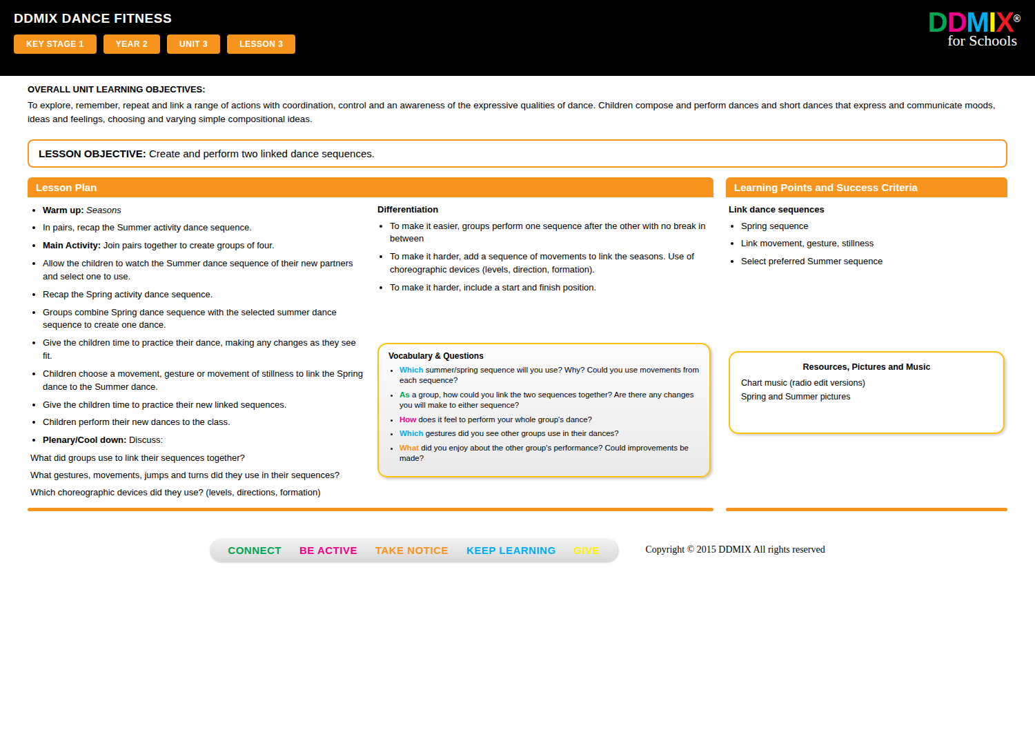DDMIX Dance Fitness
Key Stage 1
Year 2
Unit 3
Lesson 3
DDMIX®
for Schools
Overall Unit Learning Objectives:
To explore, remember, repeat and link a range of actions with coordination, control and an awareness of the expressive qualities of dance. Children compose and perform dances and short dances that express and communicate moods, ideas and feelings, choosing and varying simple compositional ideas.
Lesson Objective: Create and perform two linked dance sequences.
Lesson Plan
Warm up: Seasons
In pairs, recap the Summer activity dance sequence.
Main Activity: Join pairs together to create groups of four.
Allow the children to watch the Summer dance sequence of their new partners and select one to use.
Recap the Spring activity dance sequence.
Groups combine Spring dance sequence with the selected summer dance sequence to create one dance.
Give the children time to practice their dance, making any changes as they see fit.
Children choose a movement, gesture or movement of stillness to link the Spring dance to the Summer dance.
Give the children time to practice their new linked sequences.
Children perform their new dances to the class.
Plenary/Cool down: Discuss:
What did groups use to link their sequences together?
What gestures, movements, jumps and turns did they use in their sequences?
Which choreographic devices did they use? (levels, directions, formation)
Differentiation
To make it easier, groups perform one sequence after the other with no break in between
To make it harder, add a sequence of movements to link the seasons. Use of choreographic devices (levels, direction, formation).
To make it harder, include a start and finish position.
Vocabulary & Questions
Which summer/spring sequence will you use? Why? Could you use movements from each sequence?
As a group, how could you link the two sequences together? Are there any changes you will make to either sequence?
How does it feel to perform your whole group's dance?
Which gestures did you see other groups use in their dances?
What did you enjoy about the other group's performance? Could improvements be made?
Learning Points and Success Criteria
Link dance sequences
Spring sequence
Link movement, gesture, stillness
Select preferred Summer sequence
Resources, Pictures and Music
Chart music (radio edit versions)
Spring and Summer pictures
CONNECT BE ACTIVE TAKE NOTICE KEEP LEARNING GIVE
Copyright © 2015 DDMIX All rights reserved